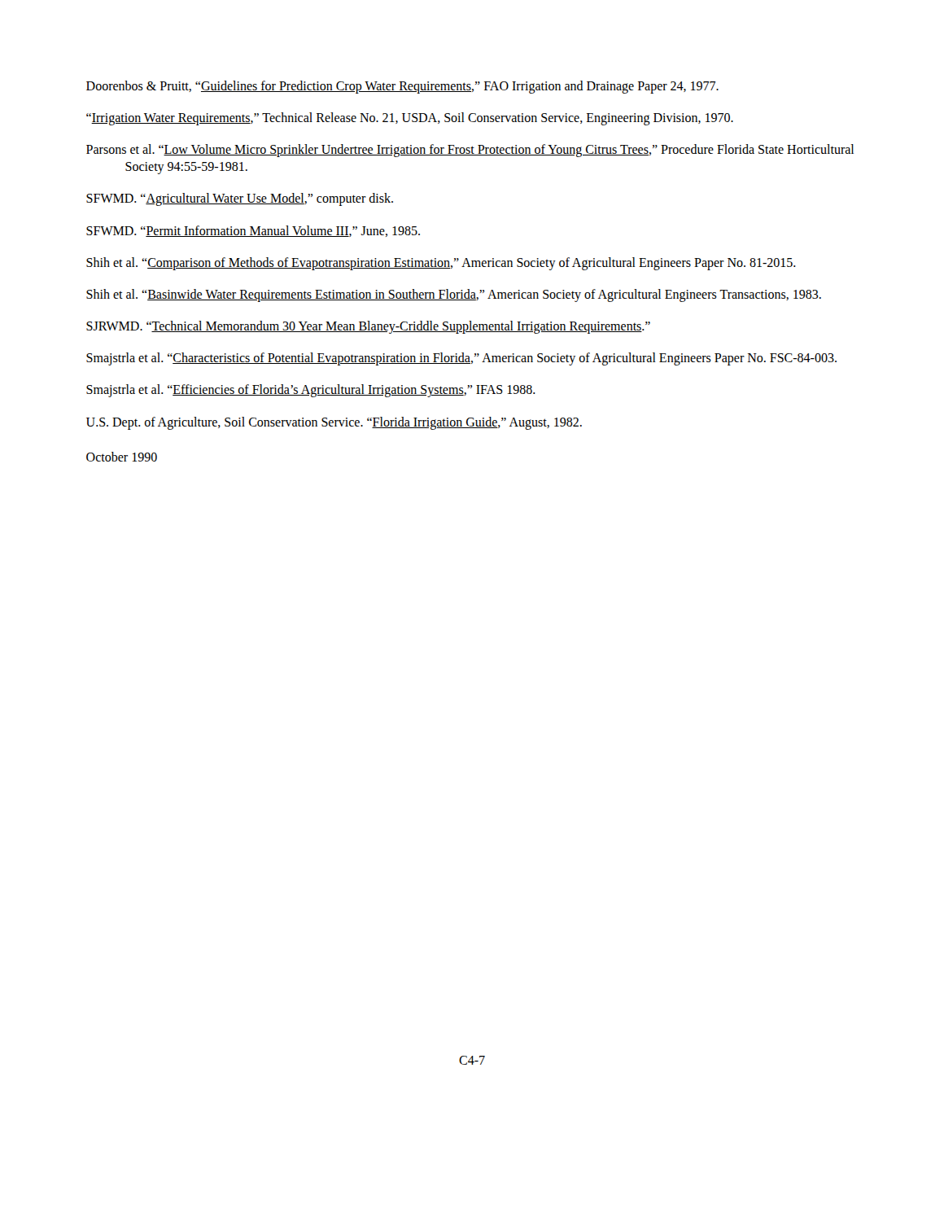Doorenbos & Pruitt, “Guidelines for Prediction Crop Water Requirements,” FAO Irrigation and Drainage Paper 24, 1977.
“Irrigation Water Requirements,” Technical Release No. 21, USDA, Soil Conservation Service, Engineering Division, 1970.
Parsons et al. “Low Volume Micro Sprinkler Undertree Irrigation for Frost Protection of Young Citrus Trees,” Procedure Florida State Horticultural Society 94:55-59-1981.
SFWMD. “Agricultural Water Use Model,” computer disk.
SFWMD. “Permit Information Manual Volume III,” June, 1985.
Shih et al. “Comparison of Methods of Evapotranspiration Estimation,” American Society of Agricultural Engineers Paper No. 81-2015.
Shih et al. “Basinwide Water Requirements Estimation in Southern Florida,” American Society of Agricultural Engineers Transactions, 1983.
SJRWMD. “Technical Memorandum 30 Year Mean Blaney-Criddle Supplemental Irrigation Requirements.”
Smajstrla et al. “Characteristics of Potential Evapotranspiration in Florida,” American Society of Agricultural Engineers Paper No. FSC-84-003.
Smajstrla et al. “Efficiencies of Florida’s Agricultural Irrigation Systems,” IFAS 1988.
U.S. Dept. of Agriculture, Soil Conservation Service. “Florida Irrigation Guide,” August, 1982.
October 1990
C4-7